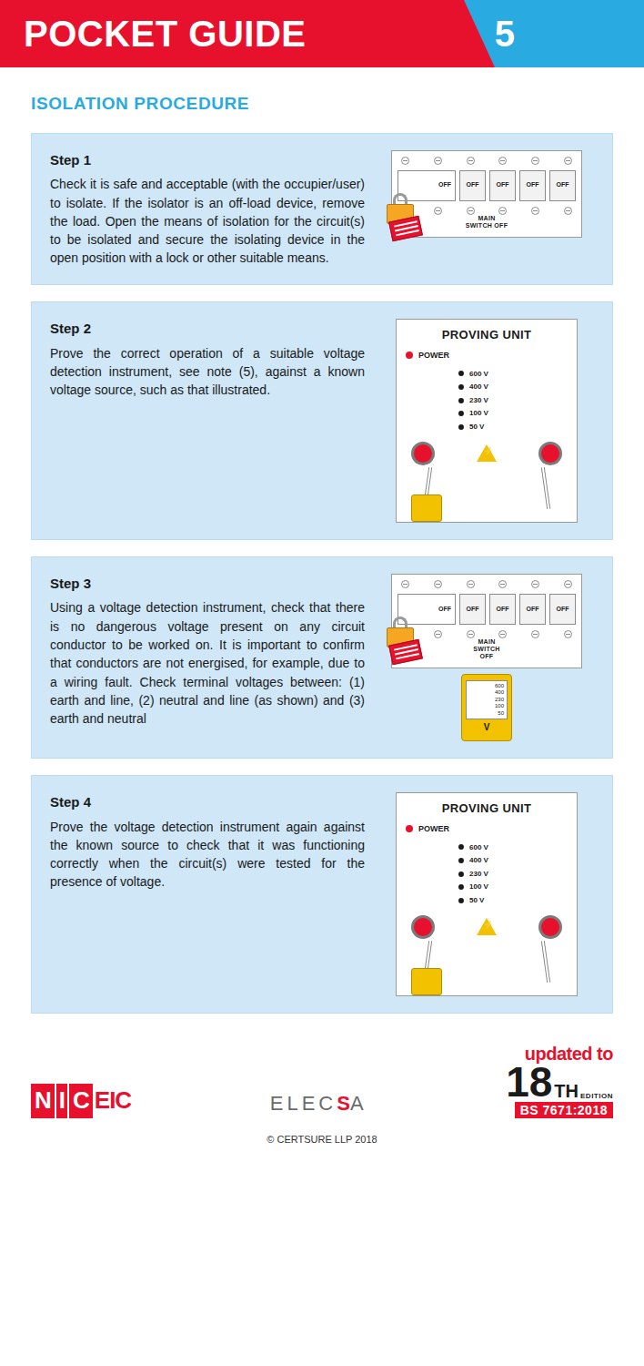Pocket Guide
5
Isolation Procedure
Step 1
Check it is safe and acceptable (with the occupier/user) to isolate. If the isolator is an off-load device, remove the load. Open the means of isolation for the circuit(s) to be isolated and secure the isolating device in the open position with a lock or other suitable means.
OFF
OFF
OFF
OFF
OFF
MAIN
SWITCH OFF
Step 2
Prove the correct operation of a suitable voltage detection instrument, see note (5), against a known voltage source, such as that illustrated.
PROVING UNIT
POWER
600 V
400 V
230 V
100 V
50 V
Step 3
Using a voltage detection instrument, check that there is no dangerous voltage present on any circuit conductor to be worked on. It is important to confirm that conductors are not energised, for example, due to a wiring fault. Check terminal voltages between: (1) earth and line, (2) neutral and line (as shown) and (3) earth and neutral
OFF
OFF
OFF
OFF
OFF
MAIN
SWITCH
OFF
600
400
230
100
50
V
Step 4
Prove the voltage detection instrument again against the known source to check that it was functioning correctly when the circuit(s) were tested for the presence of voltage.
PROVING UNIT
POWER
600 V
400 V
230 V
100 V
50 V
NICEIC
ELECSA
updated to
18 TH EDITION
BS 7671:2018
© CERTSURE LLP 2018